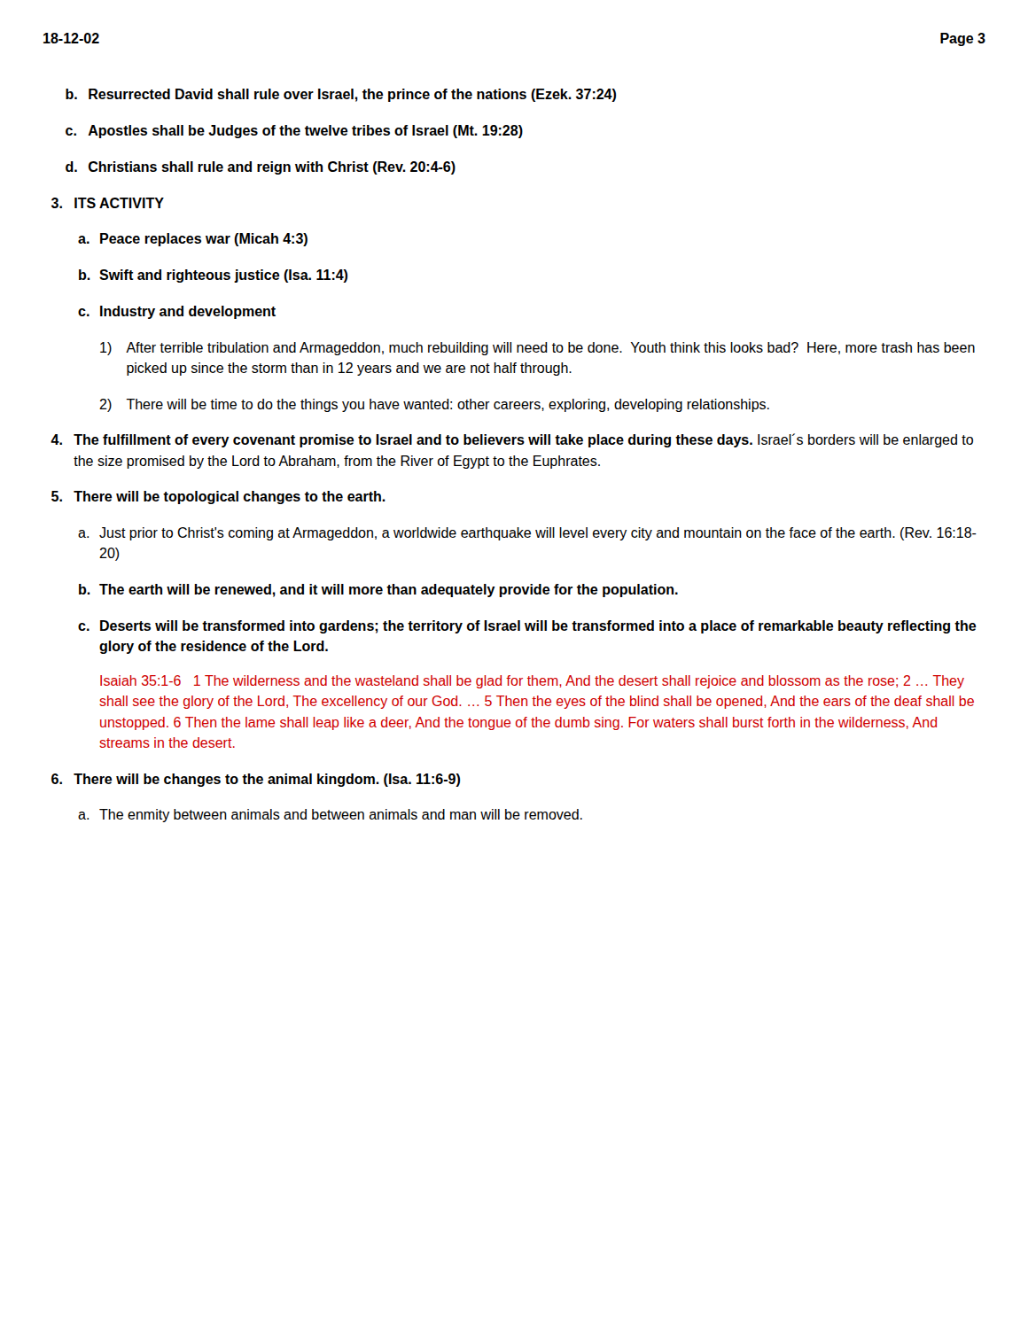18-12-02 Page 3
b. Resurrected David shall rule over Israel, the prince of the nations (Ezek. 37:24)
c. Apostles shall be Judges of the twelve tribes of Israel (Mt. 19:28)
d. Christians shall rule and reign with Christ (Rev. 20:4-6)
3. ITS ACTIVITY
a. Peace replaces war (Micah 4:3)
b. Swift and righteous justice (Isa. 11:4)
c. Industry and development
1) After terrible tribulation and Armageddon, much rebuilding will need to be done. Youth think this looks bad? Here, more trash has been picked up since the storm than in 12 years and we are not half through.
2) There will be time to do the things you have wanted: other careers, exploring, developing relationships.
4. The fulfillment of every covenant promise to Israel and to believers will take place during these days. Israel´s borders will be enlarged to the size promised by the Lord to Abraham, from the River of Egypt to the Euphrates.
5. There will be topological changes to the earth.
a. Just prior to Christ's coming at Armageddon, a worldwide earthquake will level every city and mountain on the face of the earth. (Rev. 16:18-20)
b. The earth will be renewed, and it will more than adequately provide for the population.
c. Deserts will be transformed into gardens; the territory of Israel will be transformed into a place of remarkable beauty reflecting the glory of the residence of the Lord.
Isaiah 35:1-6 1 The wilderness and the wasteland shall be glad for them, And the desert shall rejoice and blossom as the rose; 2 … They shall see the glory of the Lord, The excellency of our God. … 5 Then the eyes of the blind shall be opened, And the ears of the deaf shall be unstopped. 6 Then the lame shall leap like a deer, And the tongue of the dumb sing. For waters shall burst forth in the wilderness, And streams in the desert.
6. There will be changes to the animal kingdom. (Isa. 11:6-9)
a. The enmity between animals and between animals and man will be removed.